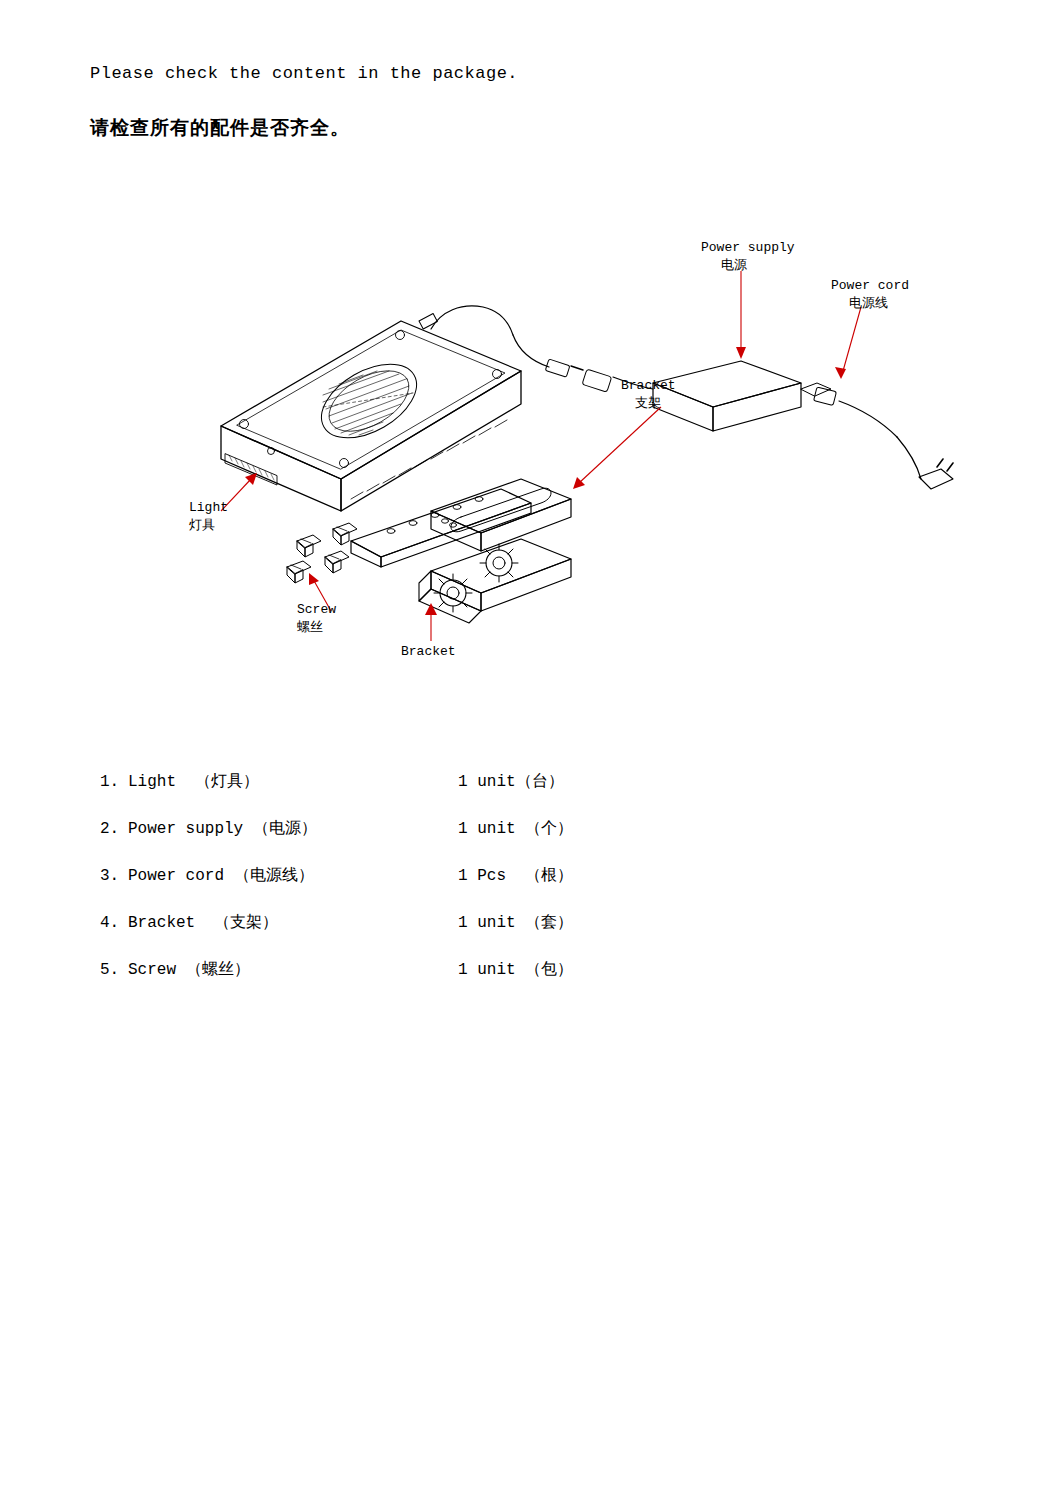Please check the content in the package.
请检查所有的配件是否齐全。
Power supply 电源 Power cord 电源线 Bracket 支架 Light 灯具 Screw 螺丝 Bracket
Light （灯具）1 unit（台）
Power supply （电源）1 unit （个）
Power cord （电源线）1 Pcs （根）
Bracket （支架）1 unit （套）
Screw （螺丝）1 unit （包）